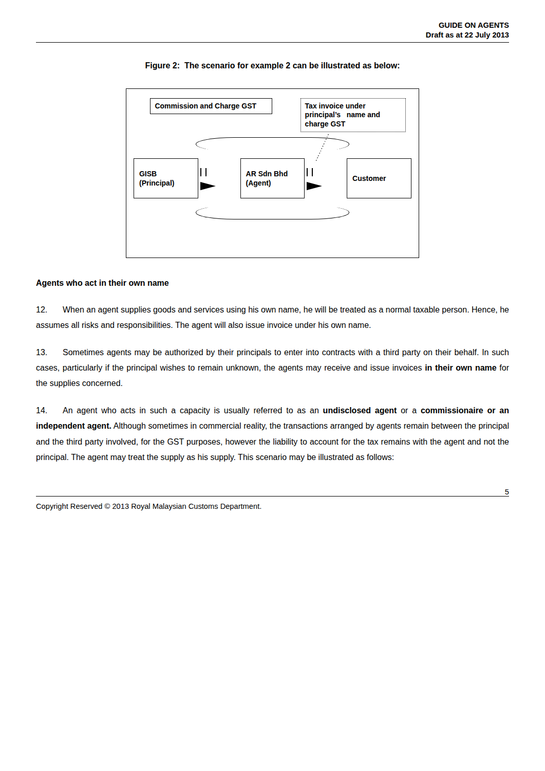GUIDE ON AGENTS
Draft as at 22 July 2013
Figure 2: The scenario for example 2 can be illustrated as below:
Commission and Charge GST
Tax invoice under principal’s name and charge GST
GISB
(Principal)
AR Sdn Bhd
(Agent)
Customer
Agents who act in their own name
12. When an agent supplies goods and services using his own name, he will be treated as a normal taxable person. Hence, he assumes all risks and responsibilities. The agent will also issue invoice under his own name.
13. Sometimes agents may be authorized by their principals to enter into contracts with a third party on their behalf. In such cases, particularly if the principal wishes to remain unknown, the agents may receive and issue invoices in their own name for the supplies concerned.
14. An agent who acts in such a capacity is usually referred to as an undisclosed agent or a commissionaire or an independent agent. Although sometimes in commercial reality, the transactions arranged by agents remain between the principal and the third party involved, for the GST purposes, however the liability to account for the tax remains with the agent and not the principal. The agent may treat the supply as his supply. This scenario may be illustrated as follows:
5 Copyright Reserved © 2013 Royal Malaysian Customs Department.